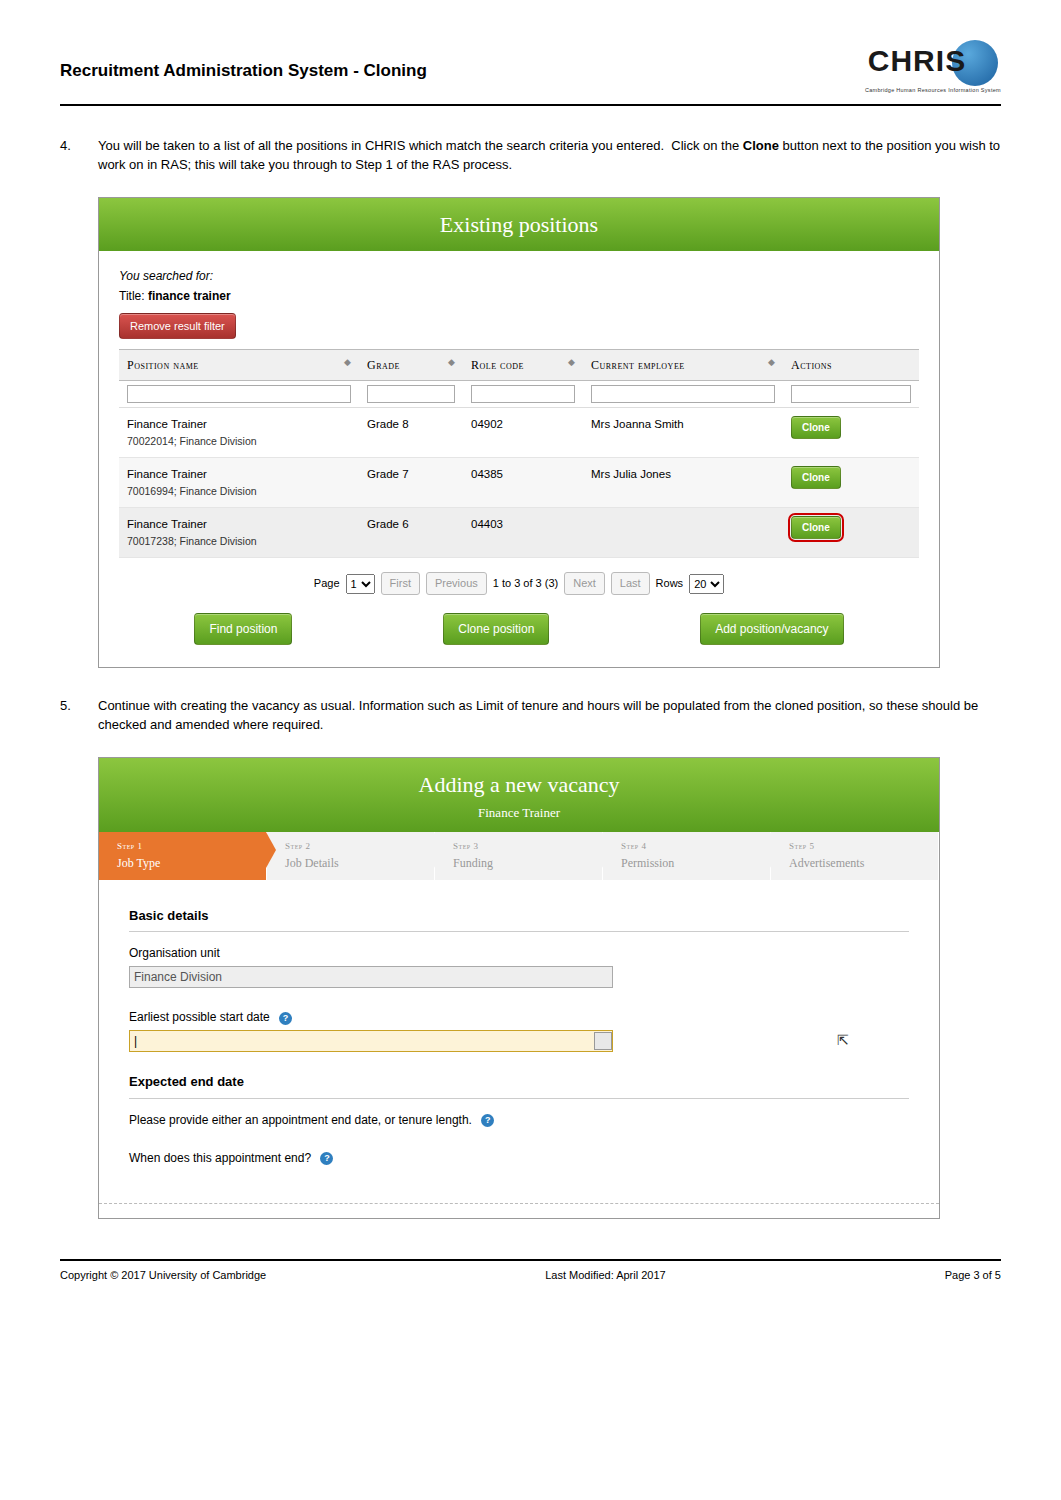Recruitment Administration System - Cloning
CHRIS
Cambridge Human Resources Information System
You will be taken to a list of all the positions in CHRIS which match the search criteria you entered. Click on the Clone button next to the position you wish to work on in RAS; this will take you through to Step 1 of the RAS process.
Existing positions
You searched for:
Title: finance trainer
Remove result filter
| Position name ◆ | Grade ◆ | Role code ◆ | Current employee ◆ | Actions |
| --- | --- | --- | --- | --- |
| Finance Trainer 70022014; Finance Division | Grade 8 | 04902 | Mrs Joanna Smith | Clone |
| Finance Trainer 70016994; Finance Division | Grade 7 | 04385 | Mrs Julia Jones | Clone |
| Finance Trainer 70017238; Finance Division | Grade 6 | 04403 | | Clone |
Page 1 First Previous 1 to 3 of 3 (3) Next Last Rows 20
Find position Clone position Add position/vacancy
Continue with creating the vacancy as usual. Information such as Limit of tenure and hours will be populated from the cloned position, so these should be checked and amended where required.
Adding a new vacancyFinance Trainer
Step 1 Job Type
Step 2 Job Details
Step 3 Funding
Step 4 Permission
Step 5 Advertisements
Basic details
Organisation unit
Earliest possible start date ? ⇱
Expected end date
Please provide either an appointment end date, or tenure length. ?
When does this appointment end? ?
Copyright © 2017 University of Cambridge Last Modified: April 2017 Page 3 of 5